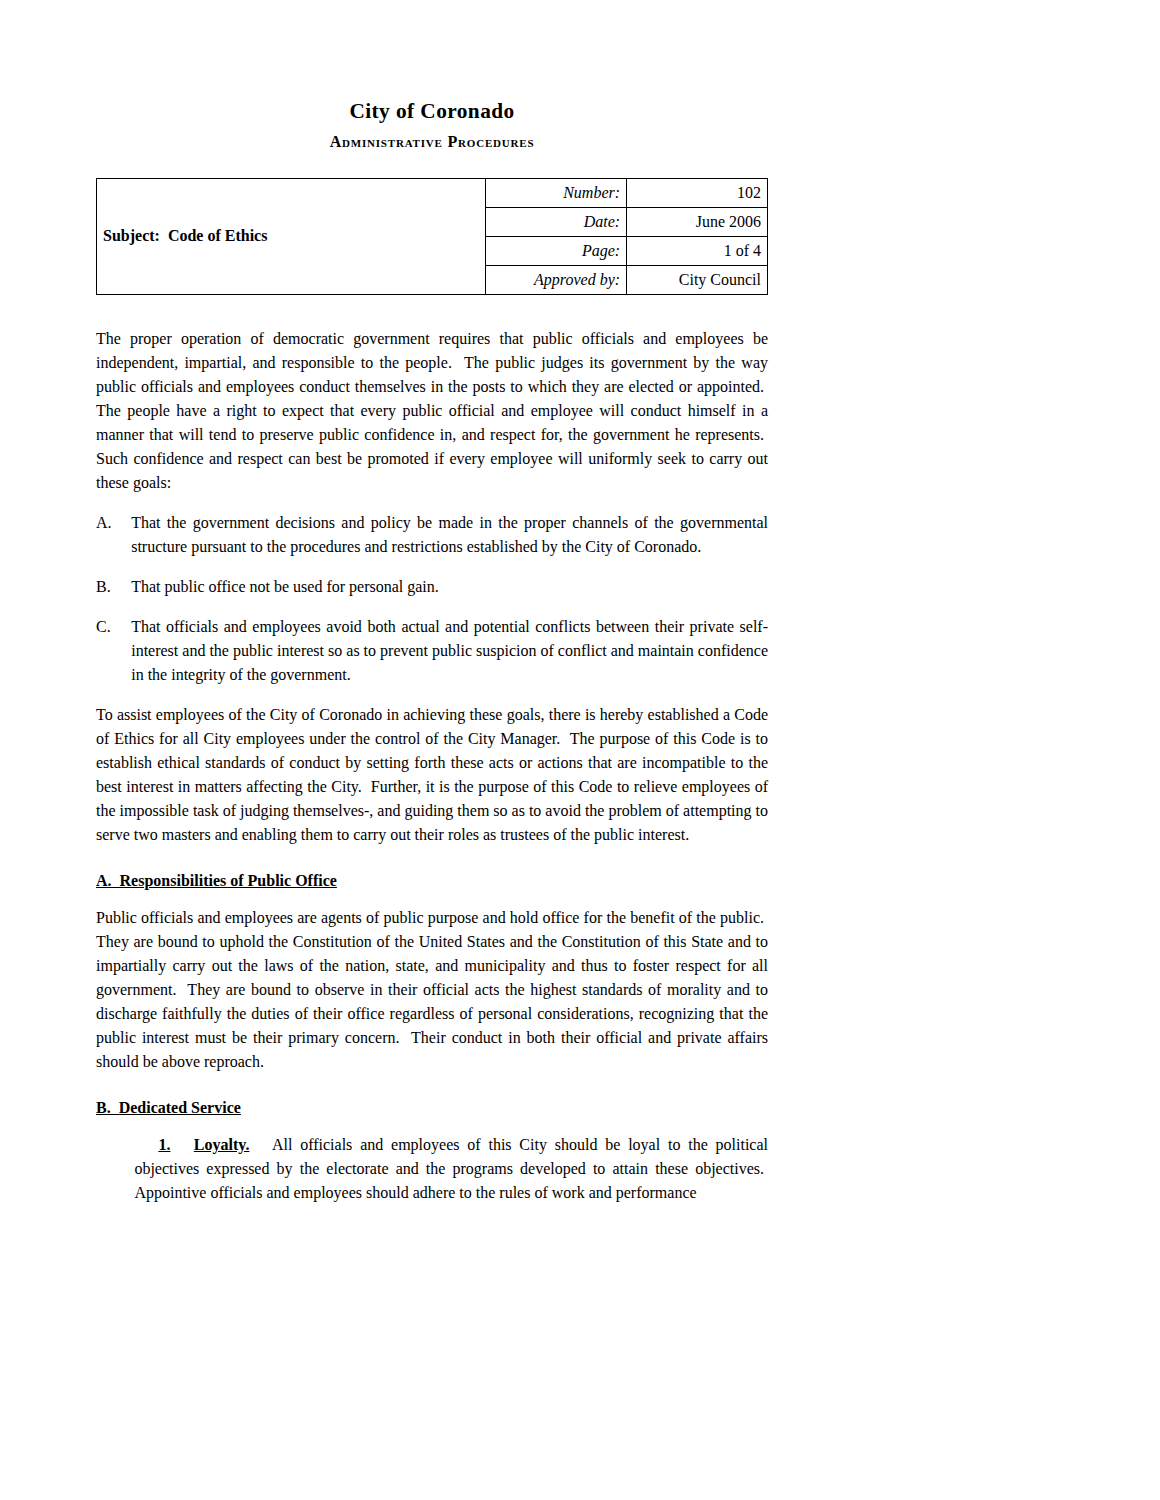City of Coronado
Administrative Procedures
| Subject: Code of Ethics | Number: | 102 |
| Date: | June 2006 |
| Page: | 1 of 4 |
| Approved by: | City Council |
The proper operation of democratic government requires that public officials and employees be independent, impartial, and responsible to the people. The public judges its government by the way public officials and employees conduct themselves in the posts to which they are elected or appointed. The people have a right to expect that every public official and employee will conduct himself in a manner that will tend to preserve public confidence in, and respect for, the government he represents. Such confidence and respect can best be promoted if every employee will uniformly seek to carry out these goals:
A.
That the government decisions and policy be made in the proper channels of the governmental structure pursuant to the procedures and restrictions established by the City of Coronado.
B.
That public office not be used for personal gain.
C.
That officials and employees avoid both actual and potential conflicts between their private self-interest and the public interest so as to prevent public suspicion of conflict and maintain confidence in the integrity of the government.
To assist employees of the City of Coronado in achieving these goals, there is hereby established a Code of Ethics for all City employees under the control of the City Manager. The purpose of this Code is to establish ethical standards of conduct by setting forth these acts or actions that are incompatible to the best interest in matters affecting the City. Further, it is the purpose of this Code to relieve employees of the impossible task of judging themselves-, and guiding them so as to avoid the problem of attempting to serve two masters and enabling them to carry out their roles as trustees of the public interest.
A. Responsibilities of Public Office
Public officials and employees are agents of public purpose and hold office for the benefit of the public. They are bound to uphold the Constitution of the United States and the Constitution of this State and to impartially carry out the laws of the nation, state, and municipality and thus to foster respect for all government. They are bound to observe in their official acts the highest standards of morality and to discharge faithfully the duties of their office regardless of personal considerations, recognizing that the public interest must be their primary concern. Their conduct in both their official and private affairs should be above reproach.
B. Dedicated Service
1. Loyalty. All officials and employees of this City should be loyal to the political objectives expressed by the electorate and the programs developed to attain these objectives. Appointive officials and employees should adhere to the rules of work and performance